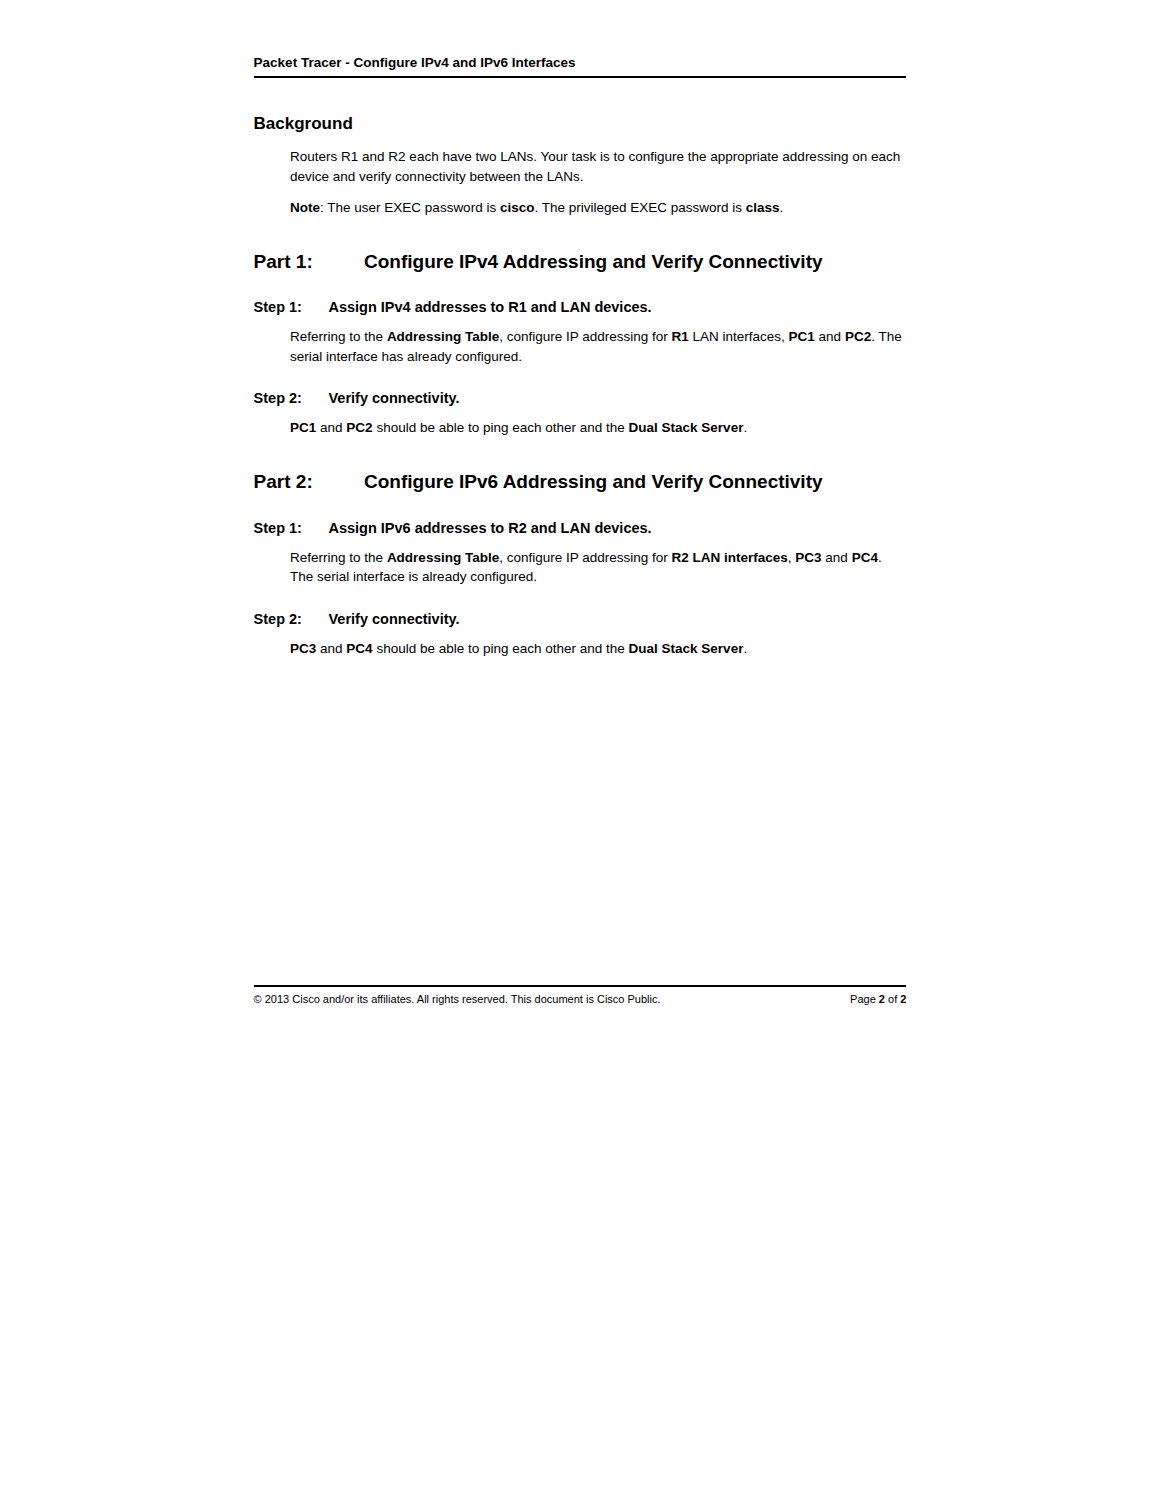Packet Tracer - Configure IPv4 and IPv6 Interfaces
Background
Routers R1 and R2 each have two LANs. Your task is to configure the appropriate addressing on each device and verify connectivity between the LANs.
Note: The user EXEC password is cisco. The privileged EXEC password is class.
Part 1: Configure IPv4 Addressing and Verify Connectivity
Step 1: Assign IPv4 addresses to R1 and LAN devices.
Referring to the Addressing Table, configure IP addressing for R1 LAN interfaces, PC1 and PC2. The serial interface has already configured.
Step 2: Verify connectivity.
PC1 and PC2 should be able to ping each other and the Dual Stack Server.
Part 2: Configure IPv6 Addressing and Verify Connectivity
Step 1: Assign IPv6 addresses to R2 and LAN devices.
Referring to the Addressing Table, configure IP addressing for R2 LAN interfaces, PC3 and PC4. The serial interface is already configured.
Step 2: Verify connectivity.
PC3 and PC4 should be able to ping each other and the Dual Stack Server.
© 2013 Cisco and/or its affiliates. All rights reserved. This document is Cisco Public.
Page 2 of 2